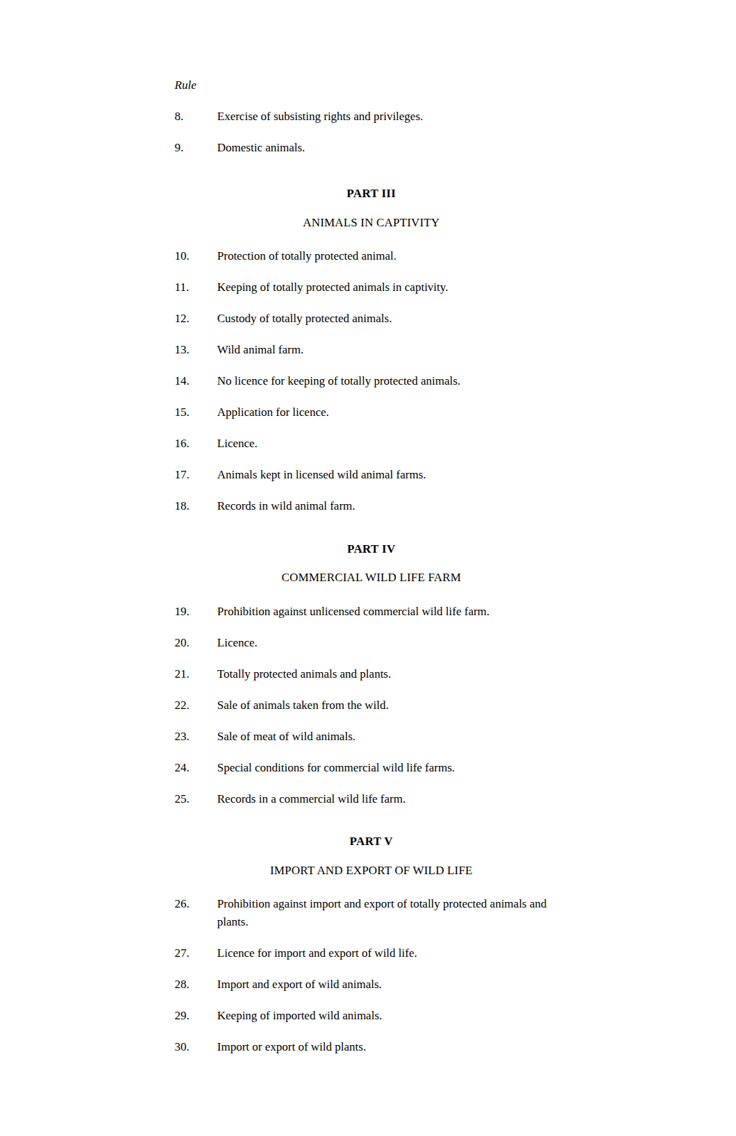Rule
8. Exercise of subsisting rights and privileges.
9. Domestic animals.
PART III
ANIMALS IN CAPTIVITY
10. Protection of totally protected animal.
11. Keeping of totally protected animals in captivity.
12. Custody of totally protected animals.
13. Wild animal farm.
14. No licence for keeping of totally protected animals.
15. Application for licence.
16. Licence.
17. Animals kept in licensed wild animal farms.
18. Records in wild animal farm.
PART IV
COMMERCIAL WILD LIFE FARM
19. Prohibition against unlicensed commercial wild life farm.
20. Licence.
21. Totally protected animals and plants.
22. Sale of animals taken from the wild.
23. Sale of meat of wild animals.
24. Special conditions for commercial wild life farms.
25. Records in a commercial wild life farm.
PART V
IMPORT AND EXPORT OF WILD LIFE
26. Prohibition against import and export of totally protected animals and plants.
27. Licence for import and export of wild life.
28. Import and export of wild animals.
29. Keeping of imported wild animals.
30. Import or export of wild plants.